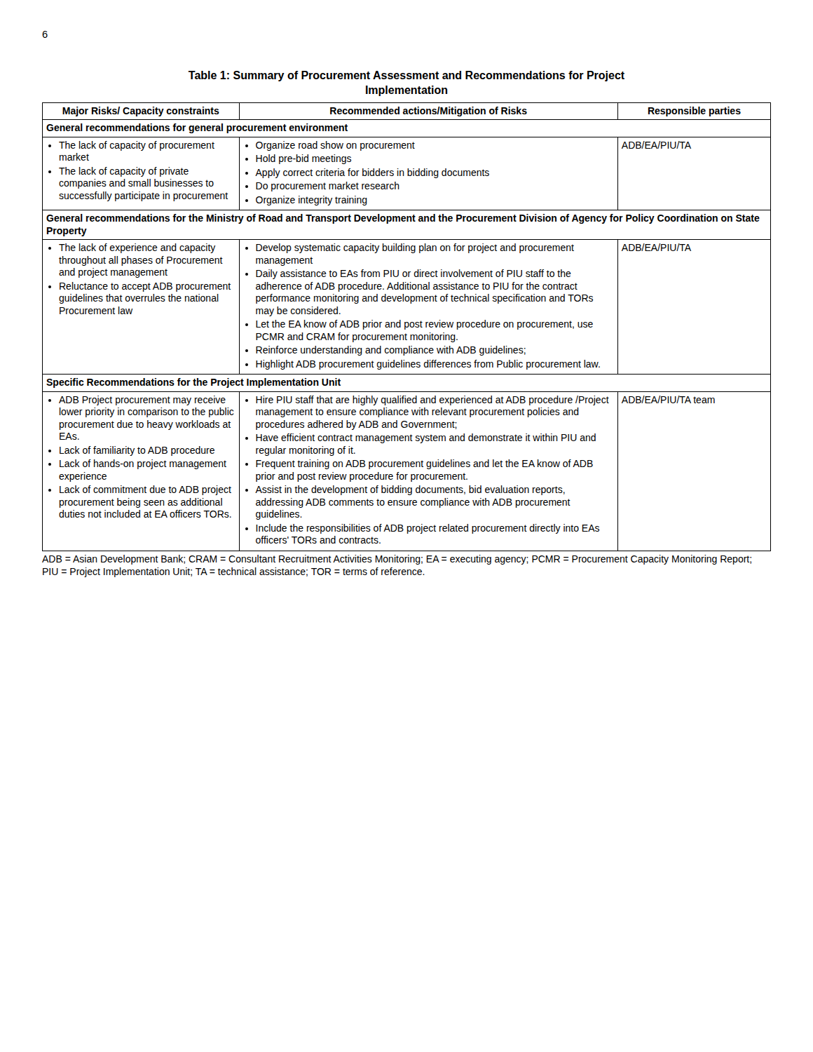6
Table 1: Summary of Procurement Assessment and Recommendations for Project
Implementation
| Major Risks/ Capacity constraints | Recommended actions/Mitigation of Risks | Responsible parties |
| --- | --- | --- |
| General recommendations for general procurement environment |
| The lack of capacity of procurement market The lack of capacity of private companies and small businesses to successfully participate in procurement | Organize road show on procurement Hold pre-bid meetings Apply correct criteria for bidders in bidding documents Do procurement market research Organize integrity training | ADB/EA/PIU/TA |
| General recommendations for the Ministry of Road and Transport Development and the Procurement Division of Agency for Policy Coordination on State Property |
| The lack of experience and capacity throughout all phases of Procurement and project management Reluctance to accept ADB procurement guidelines that overrules the national Procurement law | Develop systematic capacity building plan on for project and procurement management Daily assistance to EAs from PIU or direct involvement of PIU staff to the adherence of ADB procedure. Additional assistance to PIU for the contract performance monitoring and development of technical specification and TORs may be considered. Let the EA know of ADB prior and post review procedure on procurement, use PCMR and CRAM for procurement monitoring. Reinforce understanding and compliance with ADB guidelines; Highlight ADB procurement guidelines differences from Public procurement law. | ADB/EA/PIU/TA |
| Specific Recommendations for the Project Implementation Unit |
| ADB Project procurement may receive lower priority in comparison to the public procurement due to heavy workloads at EAs. Lack of familiarity to ADB procedure Lack of hands-on project management experience Lack of commitment due to ADB project procurement being seen as additional duties not included at EA officers TORs. | Hire PIU staff that are highly qualified and experienced at ADB procedure /Project management to ensure compliance with relevant procurement policies and procedures adhered by ADB and Government; Have efficient contract management system and demonstrate it within PIU and regular monitoring of it. Frequent training on ADB procurement guidelines and let the EA know of ADB prior and post review procedure for procurement. Assist in the development of bidding documents, bid evaluation reports, addressing ADB comments to ensure compliance with ADB procurement guidelines. Include the responsibilities of ADB project related procurement directly into EAs officers' TORs and contracts. | ADB/EA/PIU/TA team |
ADB = Asian Development Bank; CRAM = Consultant Recruitment Activities Monitoring; EA = executing agency; PCMR = Procurement Capacity Monitoring Report; PIU = Project Implementation Unit; TA = technical assistance; TOR = terms of reference.